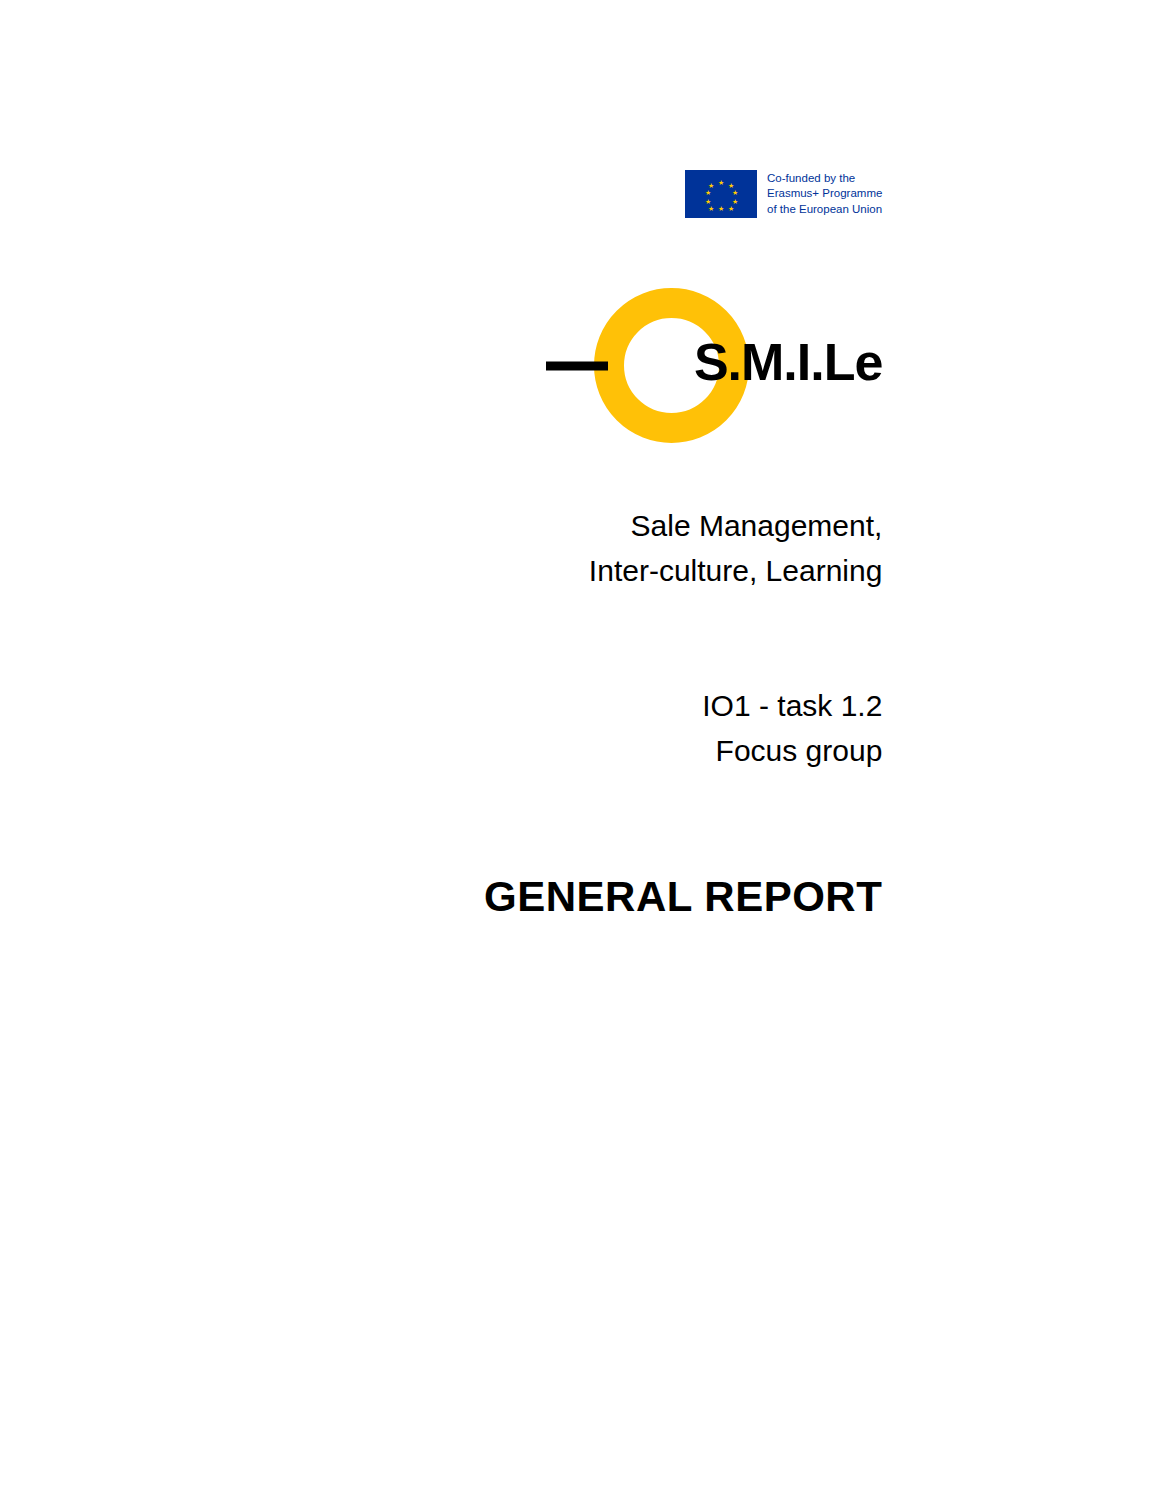★ ★ ★ ★ ★ ★ ★ ★ ★ ★
Co-funded by the
Erasmus+ Programme
of the European Union
S.M.I.Le
Sale Management,
Inter-culture, Learning
IO1 - task 1.2
Focus group
GENERAL REPORT